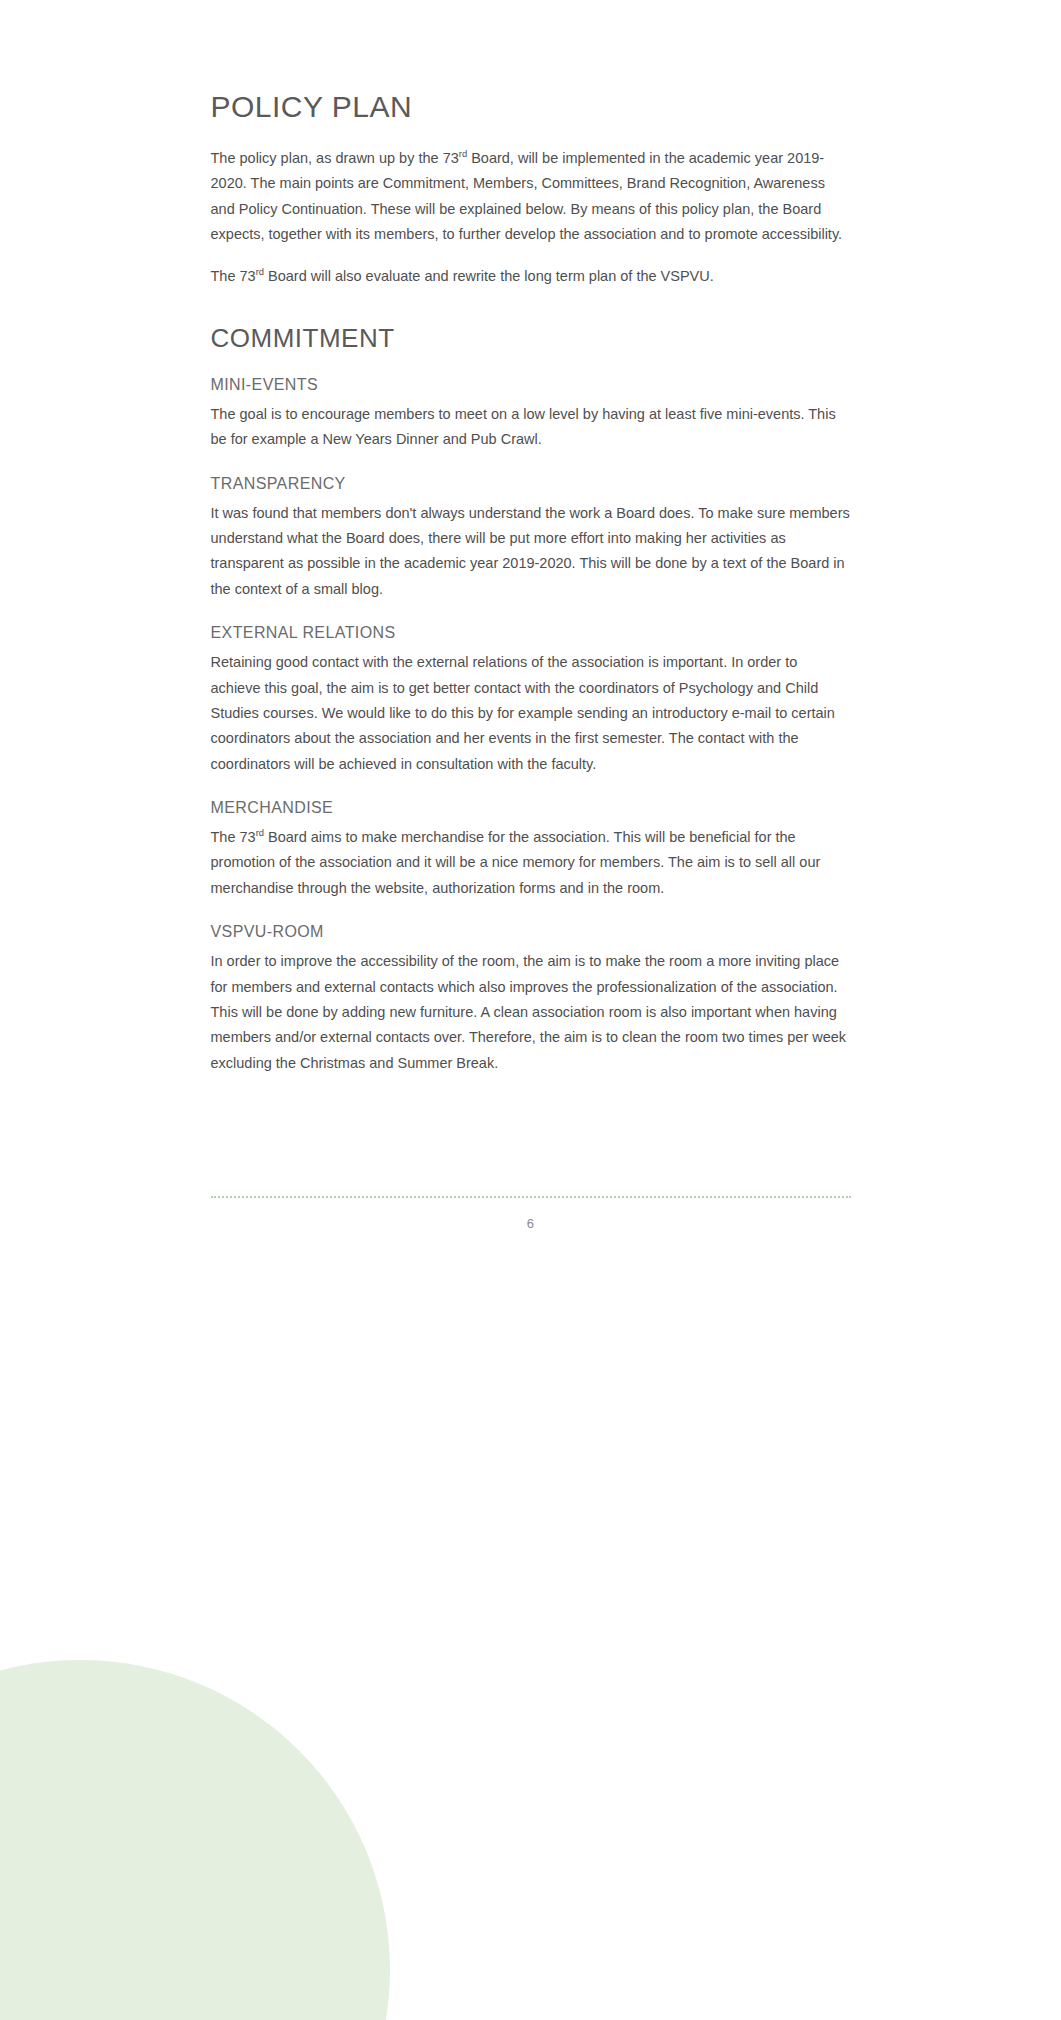Policy Plan
The policy plan, as drawn up by the 73rd Board, will be implemented in the academic year 2019-2020. The main points are Commitment, Members, Committees, Brand Recognition, Awareness and Policy Continuation. These will be explained below. By means of this policy plan, the Board expects, together with its members, to further develop the association and to promote accessibility.
The 73rd Board will also evaluate and rewrite the long term plan of the VSPVU.
Commitment
Mini-Events
The goal is to encourage members to meet on a low level by having at least five mini-events. This be for example a New Years Dinner and Pub Crawl.
Transparency
It was found that members don't always understand the work a Board does. To make sure members understand what the Board does, there will be put more effort into making her activities as transparent as possible in the academic year 2019-2020. This will be done by a text of the Board in the context of a small blog.
External Relations
Retaining good contact with the external relations of the association is important. In order to achieve this goal, the aim is to get better contact with the coordinators of Psychology and Child Studies courses. We would like to do this by for example sending an introductory e-mail to certain coordinators about the association and her events in the first semester. The contact with the coordinators will be achieved in consultation with the faculty.
Merchandise
The 73rd Board aims to make merchandise for the association. This will be beneficial for the promotion of the association and it will be a nice memory for members. The aim is to sell all our merchandise through the website, authorization forms and in the room.
VSPVU-Room
In order to improve the accessibility of the room, the aim is to make the room a more inviting place for members and external contacts which also improves the professionalization of the association. This will be done by adding new furniture. A clean association room is also important when having members and/or external contacts over. Therefore, the aim is to clean the room two times per week excluding the Christmas and Summer Break.
6